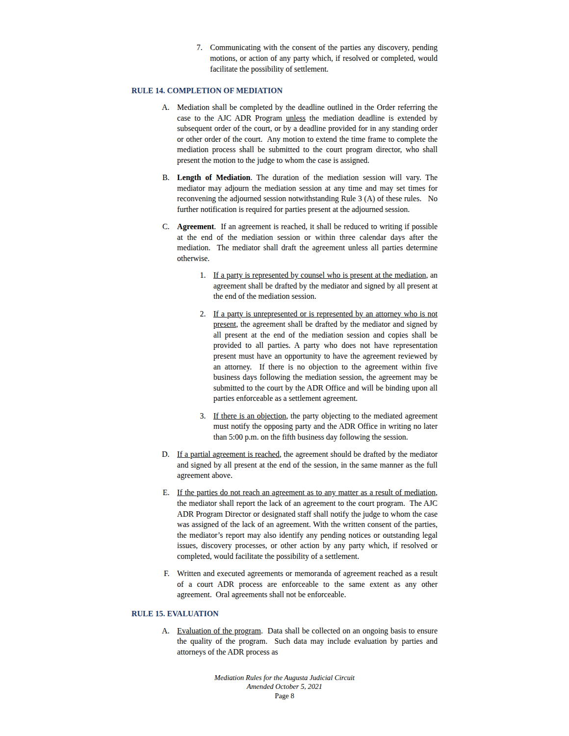Communicating with the consent of the parties any discovery, pending motions, or action of any party which, if resolved or completed, would facilitate the possibility of settlement.
RULE 14. COMPLETION OF MEDIATION
Mediation shall be completed by the deadline outlined in the Order referring the case to the AJC ADR Program unless the mediation deadline is extended by subsequent order of the court, or by a deadline provided for in any standing order or other order of the court. Any motion to extend the time frame to complete the mediation process shall be submitted to the court program director, who shall present the motion to the judge to whom the case is assigned.
Length of Mediation. The duration of the mediation session will vary. The mediator may adjourn the mediation session at any time and may set times for reconvening the adjourned session notwithstanding Rule 3 (A) of these rules. No further notification is required for parties present at the adjourned session.
Agreement. If an agreement is reached, it shall be reduced to writing if possible at the end of the mediation session or within three calendar days after the mediation. The mediator shall draft the agreement unless all parties determine otherwise.
If a party is represented by counsel who is present at the mediation, an agreement shall be drafted by the mediator and signed by all present at the end of the mediation session.
If a party is unrepresented or is represented by an attorney who is not present, the agreement shall be drafted by the mediator and signed by all present at the end of the mediation session and copies shall be provided to all parties. A party who does not have representation present must have an opportunity to have the agreement reviewed by an attorney. If there is no objection to the agreement within five business days following the mediation session, the agreement may be submitted to the court by the ADR Office and will be binding upon all parties enforceable as a settlement agreement.
If there is an objection, the party objecting to the mediated agreement must notify the opposing party and the ADR Office in writing no later than 5:00 p.m. on the fifth business day following the session.
If a partial agreement is reached, the agreement should be drafted by the mediator and signed by all present at the end of the session, in the same manner as the full agreement above.
If the parties do not reach an agreement as to any matter as a result of mediation, the mediator shall report the lack of an agreement to the court program. The AJC ADR Program Director or designated staff shall notify the judge to whom the case was assigned of the lack of an agreement. With the written consent of the parties, the mediator’s report may also identify any pending notices or outstanding legal issues, discovery processes, or other action by any party which, if resolved or completed, would facilitate the possibility of a settlement.
Written and executed agreements or memoranda of agreement reached as a result of a court ADR process are enforceable to the same extent as any other agreement. Oral agreements shall not be enforceable.
RULE 15. EVALUATION
Evaluation of the program. Data shall be collected on an ongoing basis to ensure the quality of the program. Such data may include evaluation by parties and attorneys of the ADR process as
Mediation Rules for the Augusta Judicial Circuit
Amended October 5, 2021
Page 8